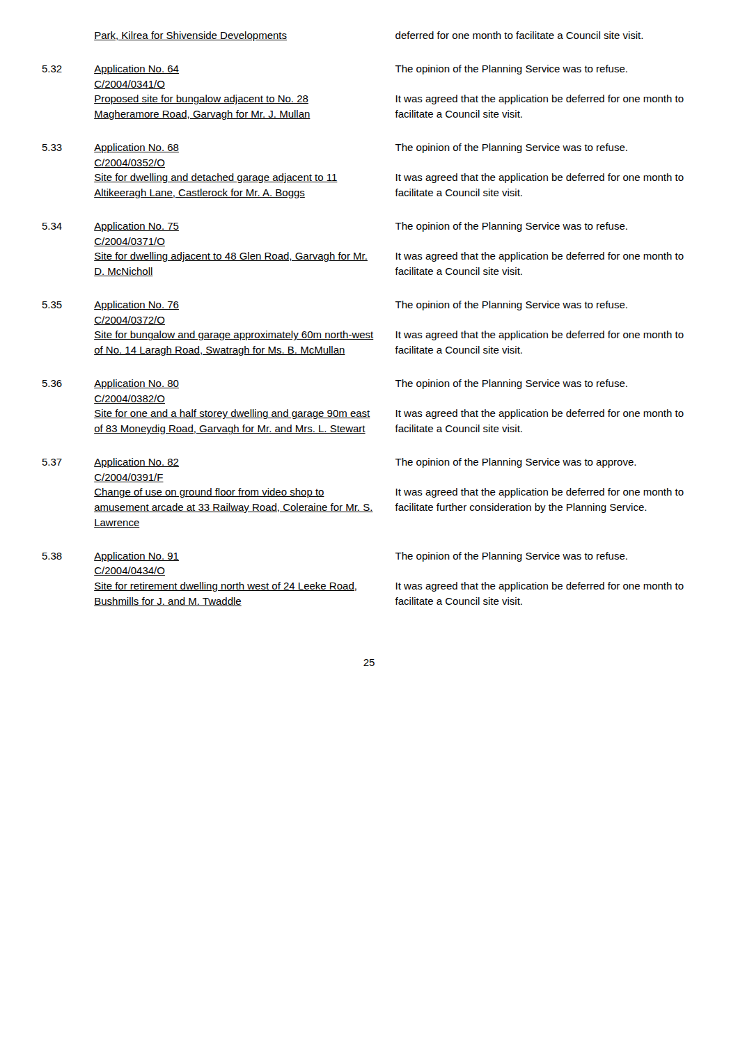| | Park, Kilrea for Shivenside Developments | deferred for one month to facilitate a Council site visit. |
| 5.32 | Application No. 64 C/2004/0341/O Proposed site for bungalow adjacent to No. 28 Magheramore Road, Garvagh for Mr. J. Mullan | The opinion of the Planning Service was to refuse. It was agreed that the application be deferred for one month to facilitate a Council site visit. |
| 5.33 | Application No. 68 C/2004/0352/O Site for dwelling and detached garage adjacent to 11 Altikeeragh Lane, Castlerock for Mr. A. Boggs | The opinion of the Planning Service was to refuse. It was agreed that the application be deferred for one month to facilitate a Council site visit. |
| 5.34 | Application No. 75 C/2004/0371/O Site for dwelling adjacent to 48 Glen Road, Garvagh for Mr. D. McNicholl | The opinion of the Planning Service was to refuse. It was agreed that the application be deferred for one month to facilitate a Council site visit. |
| 5.35 | Application No. 76 C/2004/0372/O Site for bungalow and garage approximately 60m north-west of No. 14 Laragh Road, Swatragh for Ms. B. McMullan | The opinion of the Planning Service was to refuse. It was agreed that the application be deferred for one month to facilitate a Council site visit. |
| 5.36 | Application No. 80 C/2004/0382/O Site for one and a half storey dwelling and garage 90m east of 83 Moneydig Road, Garvagh for Mr. and Mrs. L. Stewart | The opinion of the Planning Service was to refuse. It was agreed that the application be deferred for one month to facilitate a Council site visit. |
| 5.37 | Application No. 82 C/2004/0391/F Change of use on ground floor from video shop to amusement arcade at 33 Railway Road, Coleraine for Mr. S. Lawrence | The opinion of the Planning Service was to approve. It was agreed that the application be deferred for one month to facilitate further consideration by the Planning Service. |
| 5.38 | Application No. 91 C/2004/0434/O Site for retirement dwelling north west of 24 Leeke Road, Bushmills for J. and M. Twaddle | The opinion of the Planning Service was to refuse. It was agreed that the application be deferred for one month to facilitate a Council site visit. |
25